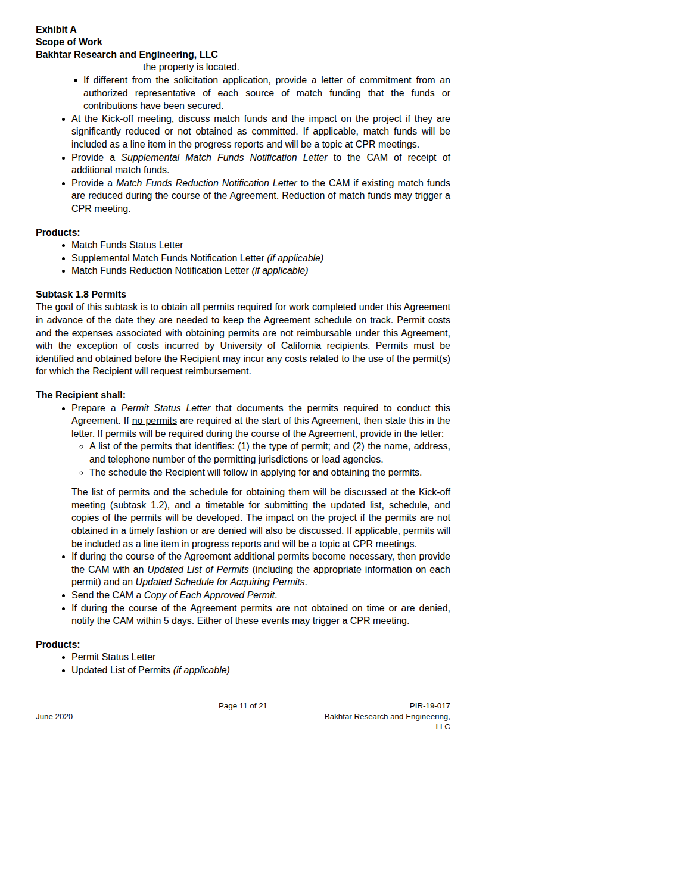Exhibit A
Scope of Work
Bakhtar Research and Engineering, LLC
the property is located.
If different from the solicitation application, provide a letter of commitment from an authorized representative of each source of match funding that the funds or contributions have been secured.
At the Kick-off meeting, discuss match funds and the impact on the project if they are significantly reduced or not obtained as committed. If applicable, match funds will be included as a line item in the progress reports and will be a topic at CPR meetings.
Provide a Supplemental Match Funds Notification Letter to the CAM of receipt of additional match funds.
Provide a Match Funds Reduction Notification Letter to the CAM if existing match funds are reduced during the course of the Agreement. Reduction of match funds may trigger a CPR meeting.
Products:
Match Funds Status Letter
Supplemental Match Funds Notification Letter (if applicable)
Match Funds Reduction Notification Letter (if applicable)
Subtask 1.8 Permits
The goal of this subtask is to obtain all permits required for work completed under this Agreement in advance of the date they are needed to keep the Agreement schedule on track. Permit costs and the expenses associated with obtaining permits are not reimbursable under this Agreement, with the exception of costs incurred by University of California recipients. Permits must be identified and obtained before the Recipient may incur any costs related to the use of the permit(s) for which the Recipient will request reimbursement.
The Recipient shall:
Prepare a Permit Status Letter that documents the permits required to conduct this Agreement. If no permits are required at the start of this Agreement, then state this in the letter. If permits will be required during the course of the Agreement, provide in the letter:
A list of the permits that identifies: (1) the type of permit; and (2) the name, address, and telephone number of the permitting jurisdictions or lead agencies.
The schedule the Recipient will follow in applying for and obtaining the permits.
The list of permits and the schedule for obtaining them will be discussed at the Kick-off meeting (subtask 1.2), and a timetable for submitting the updated list, schedule, and copies of the permits will be developed. The impact on the project if the permits are not obtained in a timely fashion or are denied will also be discussed. If applicable, permits will be included as a line item in progress reports and will be a topic at CPR meetings.
If during the course of the Agreement additional permits become necessary, then provide the CAM with an Updated List of Permits (including the appropriate information on each permit) and an Updated Schedule for Acquiring Permits.
Send the CAM a Copy of Each Approved Permit.
If during the course of the Agreement permits are not obtained on time or are denied, notify the CAM within 5 days. Either of these events may trigger a CPR meeting.
Products:
Permit Status Letter
Updated List of Permits (if applicable)
| | Page 11 of 21 | PIR-19-017 |
| June 2020 | | Bakhtar Research and Engineering, LLC |